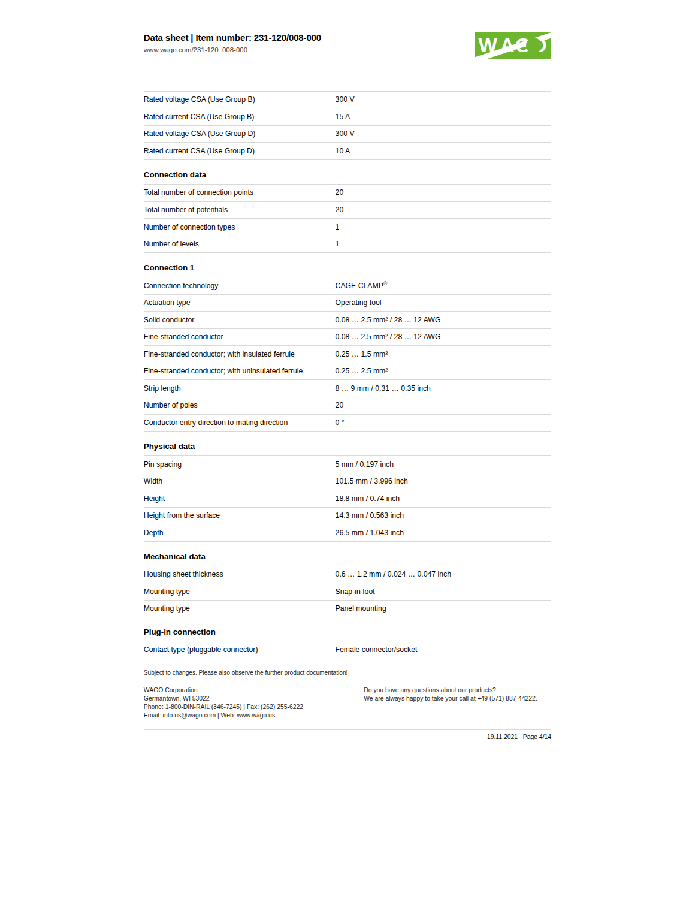Data sheet | Item number: 231-120/008-000
www.wago.com/231-120_008-000
W AGO
| Rated voltage CSA (Use Group B) | 300 V |
| Rated current CSA (Use Group B) | 15 A |
| Rated voltage CSA (Use Group D) | 300 V |
| Rated current CSA (Use Group D) | 10 A |
Connection data
| Total number of connection points | 20 |
| Total number of potentials | 20 |
| Number of connection types | 1 |
| Number of levels | 1 |
Connection 1
| Connection technology | CAGE CLAMP ® |
| Actuation type | Operating tool |
| Solid conductor | 0.08 … 2.5 mm² / 28 … 12 AWG |
| Fine-stranded conductor | 0.08 … 2.5 mm² / 28 … 12 AWG |
| Fine-stranded conductor; with insulated ferrule | 0.25 … 1.5 mm² |
| Fine-stranded conductor; with uninsulated ferrule | 0.25 … 2.5 mm² |
| Strip length | 8 … 9 mm / 0.31 … 0.35 inch |
| Number of poles | 20 |
| Conductor entry direction to mating direction | 0 ° |
Physical data
| Pin spacing | 5 mm / 0.197 inch |
| Width | 101.5 mm / 3.996 inch |
| Height | 18.8 mm / 0.74 inch |
| Height from the surface | 14.3 mm / 0.563 inch |
| Depth | 26.5 mm / 1.043 inch |
Mechanical data
| Housing sheet thickness | 0.6 … 1.2 mm / 0.024 … 0.047 inch |
| Mounting type | Snap-in foot |
| Mounting type | Panel mounting |
Plug-in connection
| Contact type (pluggable connector) | Female connector/socket |
Subject to changes. Please also observe the further product documentation!
WAGO Corporation
Germantown, WI 53022
Phone: 1-800-DIN-RAIL (346-7245) | Fax: (262) 255-6222
Email: info.us@wago.com | Web: www.wago.us
Do you have any questions about our products?
We are always happy to take your call at +49 (571) 887-44222.
19.11.2021 Page 4/14